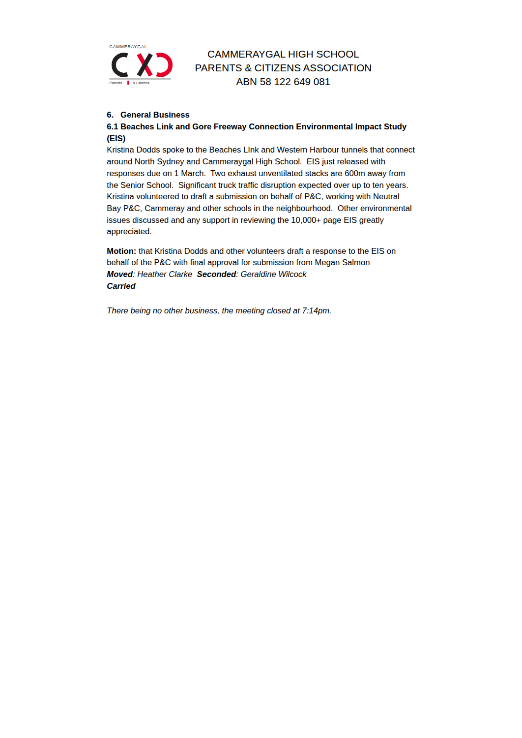CAMMERAYGAL Parents & Citizens
CAMMERAYGAL HIGH SCHOOL
PARENTS & CITIZENS ASSOCIATION
ABN 58 122 649 081
6. General Business
6.1 Beaches Link and Gore Freeway Connection Environmental Impact Study (EIS)
Kristina Dodds spoke to the Beaches LInk and Western Harbour tunnels that connect around North Sydney and Cammeraygal High School. EIS just released with responses due on 1 March. Two exhaust unventilated stacks are 600m away from the Senior School. Significant truck traffic disruption expected over up to ten years. Kristina volunteered to draft a submission on behalf of P&C, working with Neutral Bay P&C, Cammeray and other schools in the neighbourhood. Other environmental issues discussed and any support in reviewing the 10,000+ page EIS greatly appreciated.
Motion: that Kristina Dodds and other volunteers draft a response to the EIS on behalf of the P&C with final approval for submission from Megan Salmon
Moved: Heather Clarke Seconded: Geraldine Wilcock
Carried
There being no other business, the meeting closed at 7:14pm.